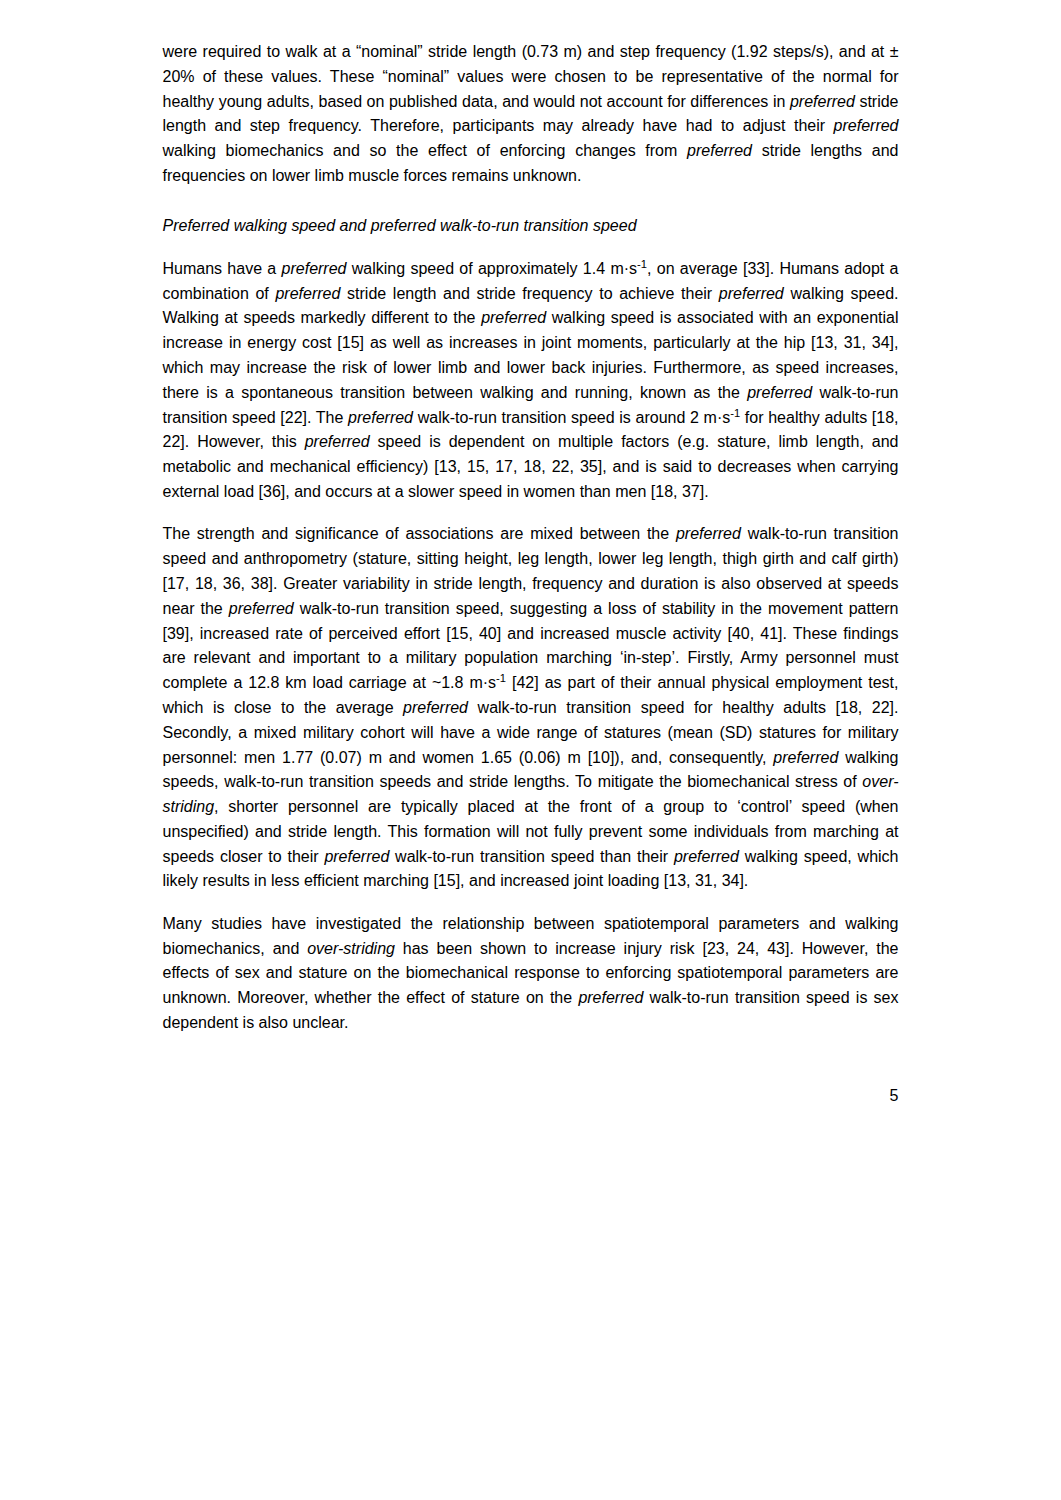were required to walk at a “nominal” stride length (0.73 m) and step frequency (1.92 steps/s), and at ± 20% of these values. These “nominal” values were chosen to be representative of the normal for healthy young adults, based on published data, and would not account for differences in preferred stride length and step frequency. Therefore, participants may already have had to adjust their preferred walking biomechanics and so the effect of enforcing changes from preferred stride lengths and frequencies on lower limb muscle forces remains unknown.
Preferred walking speed and preferred walk-to-run transition speed
Humans have a preferred walking speed of approximately 1.4 m·s-1, on average [33]. Humans adopt a combination of preferred stride length and stride frequency to achieve their preferred walking speed. Walking at speeds markedly different to the preferred walking speed is associated with an exponential increase in energy cost [15] as well as increases in joint moments, particularly at the hip [13, 31, 34], which may increase the risk of lower limb and lower back injuries. Furthermore, as speed increases, there is a spontaneous transition between walking and running, known as the preferred walk-to-run transition speed [22]. The preferred walk-to-run transition speed is around 2 m·s-1 for healthy adults [18, 22]. However, this preferred speed is dependent on multiple factors (e.g. stature, limb length, and metabolic and mechanical efficiency) [13, 15, 17, 18, 22, 35], and is said to decreases when carrying external load [36], and occurs at a slower speed in women than men [18, 37].
The strength and significance of associations are mixed between the preferred walk-to-run transition speed and anthropometry (stature, sitting height, leg length, lower leg length, thigh girth and calf girth) [17, 18, 36, 38]. Greater variability in stride length, frequency and duration is also observed at speeds near the preferred walk-to-run transition speed, suggesting a loss of stability in the movement pattern [39], increased rate of perceived effort [15, 40] and increased muscle activity [40, 41]. These findings are relevant and important to a military population marching ‘in-step’. Firstly, Army personnel must complete a 12.8 km load carriage at ~1.8 m·s-1 [42] as part of their annual physical employment test, which is close to the average preferred walk-to-run transition speed for healthy adults [18, 22]. Secondly, a mixed military cohort will have a wide range of statures (mean (SD) statures for military personnel: men 1.77 (0.07) m and women 1.65 (0.06) m [10]), and, consequently, preferred walking speeds, walk-to-run transition speeds and stride lengths. To mitigate the biomechanical stress of over-striding, shorter personnel are typically placed at the front of a group to ‘control’ speed (when unspecified) and stride length. This formation will not fully prevent some individuals from marching at speeds closer to their preferred walk-to-run transition speed than their preferred walking speed, which likely results in less efficient marching [15], and increased joint loading [13, 31, 34].
Many studies have investigated the relationship between spatiotemporal parameters and walking biomechanics, and over-striding has been shown to increase injury risk [23, 24, 43]. However, the effects of sex and stature on the biomechanical response to enforcing spatiotemporal parameters are unknown. Moreover, whether the effect of stature on the preferred walk-to-run transition speed is sex dependent is also unclear.
5